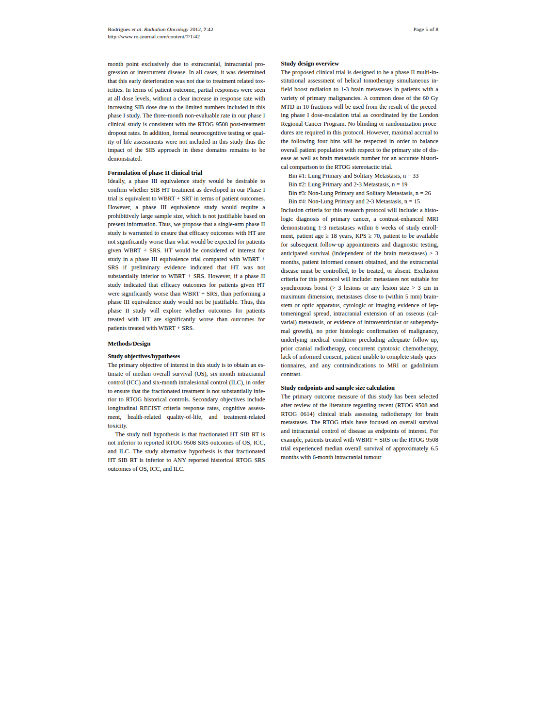Rodrigues et al. Radiation Oncology 2012, 7:42
http://www.ro-journal.com/content/7/1/42
Page 5 of 8
month point exclusively due to extracranial, intracranial progression or intercurrent disease. In all cases, it was determined that this early deterioration was not due to treatment related toxicities. In terms of patient outcome, partial responses were seen at all dose levels, without a clear increase in response rate with increasing SIB dose due to the limited numbers included in this phase I study. The three-month non-evaluable rate in our phase I clinical study is consistent with the RTOG 9508 post-treatment dropout rates. In addition, formal neurocognitive testing or quality of life assessments were not included in this study thus the impact of the SIB approach in these domains remains to be demonstrated.
Formulation of phase II clinical trial
Ideally, a phase III equivalence study would be desirable to confirm whether SIB-HT treatment as developed in our Phase I trial is equivalent to WBRT + SRT in terms of patient outcomes. However, a phase III equivalence study would require a prohibitively large sample size, which is not justifiable based on present information. Thus, we propose that a single-arm phase II study is warranted to ensure that efficacy outcomes with HT are not significantly worse than what would be expected for patients given WBRT + SRS. HT would be considered of interest for study in a phase III equivalence trial compared with WBRT + SRS if preliminary evidence indicated that HT was not substantially inferior to WBRT + SRS. However, if a phase II study indicated that efficacy outcomes for patients given HT were significantly worse than WBRT + SRS, than performing a phase III equivalence study would not be justifiable. Thus, this phase II study will explore whether outcomes for patients treated with HT are significantly worse than outcomes for patients treated with WBRT + SRS.
Methods/Design
Study objectives/hypotheses
The primary objective of interest in this study is to obtain an estimate of median overall survival (OS), six-month intracranial control (ICC) and six-month intralesional control (ILC), in order to ensure that the fractionated treatment is not substantially inferior to RTOG historical controls. Secondary objectives include longitudinal RECIST criteria response rates, cognitive assessment, health-related quality-of-life, and treatment-related toxicity.
The study null hypothesis is that fractionated HT SIB RT is not inferior to reported RTOG 9508 SRS outcomes of OS, ICC, and ILC. The study alternative hypothesis is that fractionated HT SIB RT is inferior to ANY reported historical RTOG SRS outcomes of OS, ICC, and ILC.
Study design overview
The proposed clinical trial is designed to be a phase II multi-institutional assessment of helical tomotherapy simultaneous in-field boost radiation to 1-3 brain metastases in patients with a variety of primary malignancies. A common dose of the 60 Gy MTD in 10 fractions will be used from the result of the preceding phase I dose-escalation trial as coordinated by the London Regional Cancer Program. No blinding or randomization procedures are required in this protocol. However, maximal accrual to the following four bins will be respected in order to balance overall patient population with respect to the primary site of disease as well as brain metastasis number for an accurate historical comparison to the RTOG stereotactic trial.
Bin #1: Lung Primary and Solitary Metastasis, n = 33
Bin #2: Lung Primary and 2-3 Metastasis, n = 19
Bin #3: Non-Lung Primary and Solitary Metastasis, n = 26
Bin #4: Non-Lung Primary and 2-3 Metastasis, n = 15
Inclusion criteria for this research protocol will include: a histologic diagnosis of primary cancer, a contrast-enhanced MRI demonstrating 1-3 metastases within 6 weeks of study enrollment, patient age ≥ 18 years, KPS ≥ 70, patient to be available for subsequent follow-up appointments and diagnostic testing, anticipated survival (independent of the brain metastases) > 3 months, patient informed consent obtained, and the extracranial disease must be controlled, to be treated, or absent. Exclusion criteria for this protocol will include: metastases not suitable for synchronous boost (> 3 lesions or any lesion size > 3 cm in maximum dimension, metastases close to (within 5 mm) brainstem or optic apparatus, cytologic or imaging evidence of leptomeningeal spread, intracranial extension of an osseous (calvarial) metastasis, or evidence of intraventricular or subependymal growth), no prior histologic confirmation of malignancy, underlying medical condition precluding adequate follow-up, prior cranial radiotherapy, concurrent cytotoxic chemotherapy, lack of informed consent, patient unable to complete study questionnaires, and any contraindications to MRI or gadolinium contrast.
Study endpoints and sample size calculation
The primary outcome measure of this study has been selected after review of the literature regarding recent (RTOG 9508 and RTOG 0614) clinical trials assessing radiotherapy for brain metastases. The RTOG trials have focused on overall survival and intracranial control of disease as endpoints of interest. For example, patients treated with WBRT + SRS on the RTOG 9508 trial experienced median overall survival of approximately 6.5 months with 6-month intracranial tumour